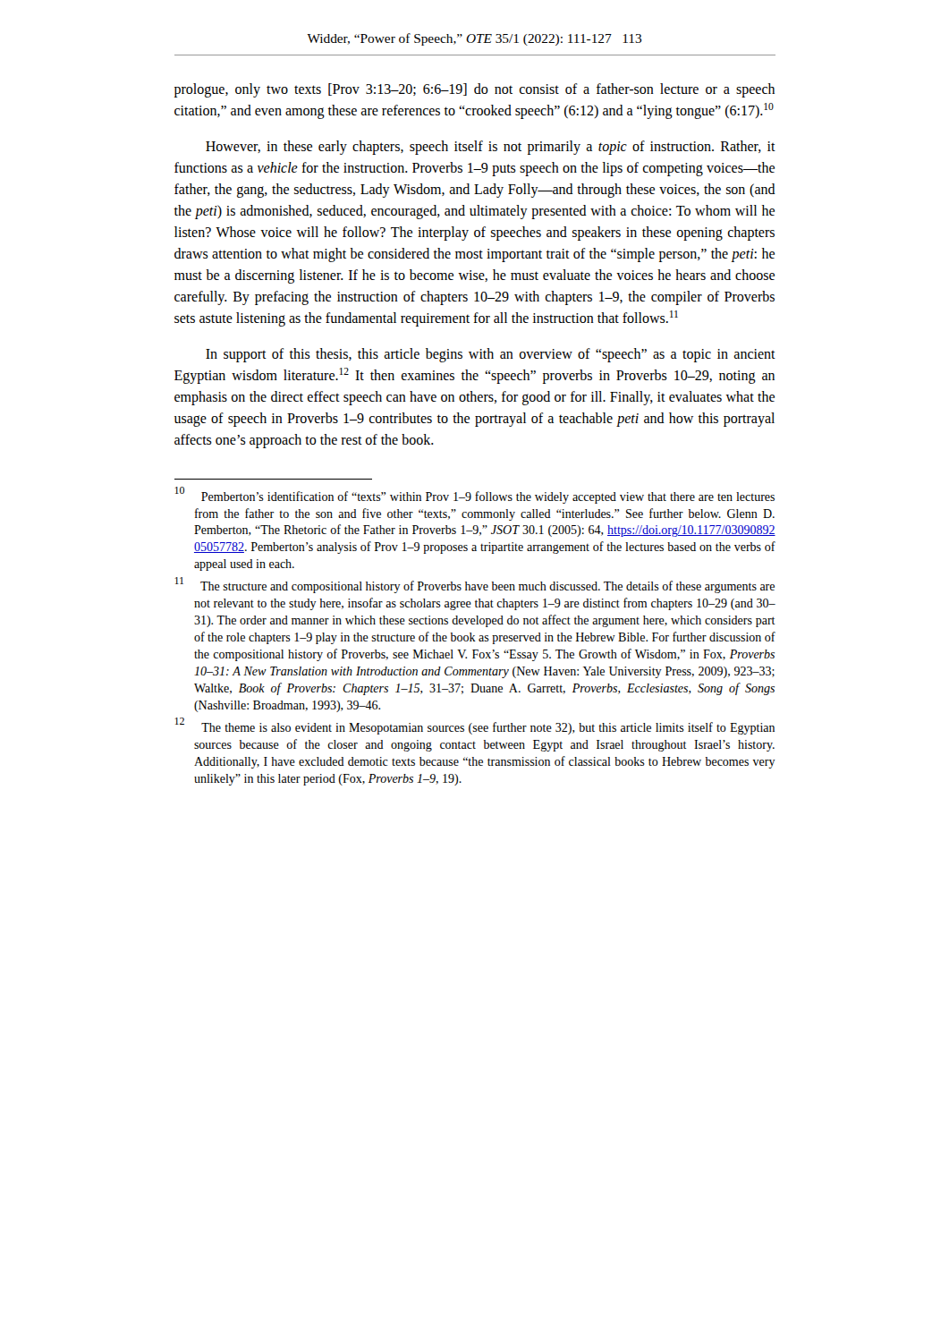Widder, “Power of Speech,” OTE 35/1 (2022): 111-127 113
prologue, only two texts [Prov 3:13–20; 6:6–19] do not consist of a father-son lecture or a speech citation,” and even among these are references to “crooked speech” (6:12) and a “lying tongue” (6:17).10
However, in these early chapters, speech itself is not primarily a topic of instruction. Rather, it functions as a vehicle for the instruction. Proverbs 1–9 puts speech on the lips of competing voices—the father, the gang, the seductress, Lady Wisdom, and Lady Folly—and through these voices, the son (and the peti) is admonished, seduced, encouraged, and ultimately presented with a choice: To whom will he listen? Whose voice will he follow? The interplay of speeches and speakers in these opening chapters draws attention to what might be considered the most important trait of the “simple person,” the peti: he must be a discerning listener. If he is to become wise, he must evaluate the voices he hears and choose carefully. By prefacing the instruction of chapters 10–29 with chapters 1–9, the compiler of Proverbs sets astute listening as the fundamental requirement for all the instruction that follows.11
In support of this thesis, this article begins with an overview of “speech” as a topic in ancient Egyptian wisdom literature.12 It then examines the “speech” proverbs in Proverbs 10–29, noting an emphasis on the direct effect speech can have on others, for good or for ill. Finally, it evaluates what the usage of speech in Proverbs 1–9 contributes to the portrayal of a teachable peti and how this portrayal affects one’s approach to the rest of the book.
10 Pemberton’s identification of “texts” within Prov 1–9 follows the widely accepted view that there are ten lectures from the father to the son and five other “texts,” commonly called “interludes.” See further below. Glenn D. Pemberton, “The Rhetoric of the Father in Proverbs 1–9,” JSOT 30.1 (2005): 64, https://doi.org/10.1177/0309089205057782. Pemberton’s analysis of Prov 1–9 proposes a tripartite arrangement of the lectures based on the verbs of appeal used in each.
11 The structure and compositional history of Proverbs have been much discussed. The details of these arguments are not relevant to the study here, insofar as scholars agree that chapters 1–9 are distinct from chapters 10–29 (and 30–31). The order and manner in which these sections developed do not affect the argument here, which considers part of the role chapters 1–9 play in the structure of the book as preserved in the Hebrew Bible. For further discussion of the compositional history of Proverbs, see Michael V. Fox’s “Essay 5. The Growth of Wisdom,” in Fox, Proverbs 10–31: A New Translation with Introduction and Commentary (New Haven: Yale University Press, 2009), 923–33; Waltke, Book of Proverbs: Chapters 1–15, 31–37; Duane A. Garrett, Proverbs, Ecclesiastes, Song of Songs (Nashville: Broadman, 1993), 39–46.
12 The theme is also evident in Mesopotamian sources (see further note 32), but this article limits itself to Egyptian sources because of the closer and ongoing contact between Egypt and Israel throughout Israel’s history. Additionally, I have excluded demotic texts because “the transmission of classical books to Hebrew becomes very unlikely” in this later period (Fox, Proverbs 1–9, 19).